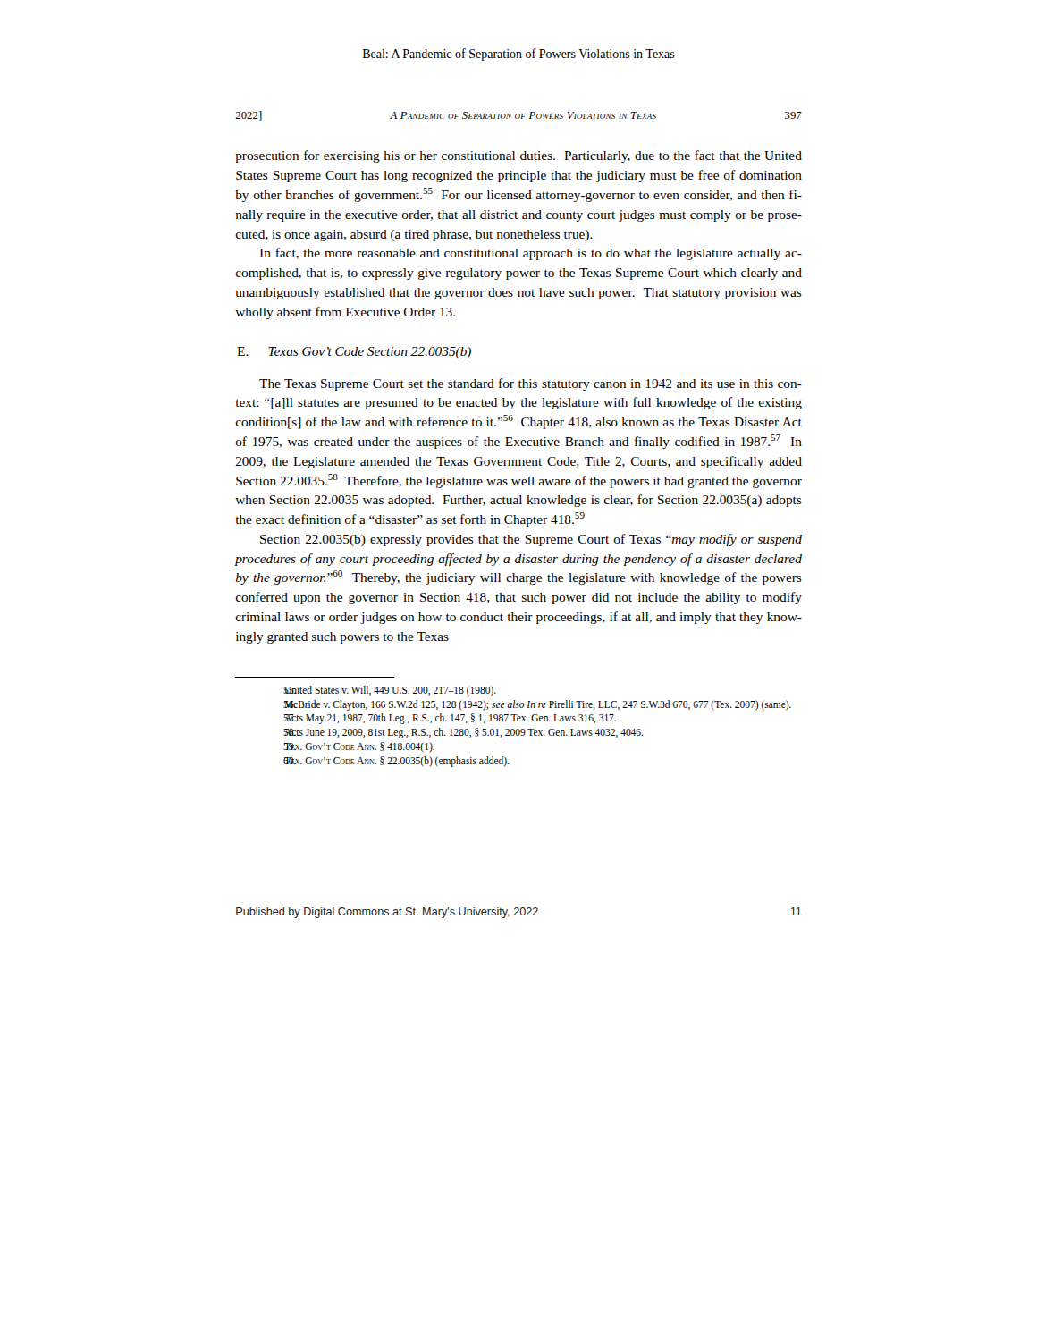Beal: A Pandemic of Separation of Powers Violations in Texas
2022] A Pandemic of Separation of Powers Violations in Texas 397
prosecution for exercising his or her constitutional duties. Particularly, due to the fact that the United States Supreme Court has long recognized the principle that the judiciary must be free of domination by other branches of government.55 For our licensed attorney-governor to even consider, and then finally require in the executive order, that all district and county court judges must comply or be prosecuted, is once again, absurd (a tired phrase, but nonetheless true).
In fact, the more reasonable and constitutional approach is to do what the legislature actually accomplished, that is, to expressly give regulatory power to the Texas Supreme Court which clearly and unambiguously established that the governor does not have such power. That statutory provision was wholly absent from Executive Order 13.
E. Texas Gov’t Code Section 22.0035(b)
The Texas Supreme Court set the standard for this statutory canon in 1942 and its use in this context: “[a]ll statutes are presumed to be enacted by the legislature with full knowledge of the existing condition[s] of the law and with reference to it.”56 Chapter 418, also known as the Texas Disaster Act of 1975, was created under the auspices of the Executive Branch and finally codified in 1987.57 In 2009, the Legislature amended the Texas Government Code, Title 2, Courts, and specifically added Section 22.0035.58 Therefore, the legislature was well aware of the powers it had granted the governor when Section 22.0035 was adopted. Further, actual knowledge is clear, for Section 22.0035(a) adopts the exact definition of a “disaster” as set forth in Chapter 418.59
Section 22.0035(b) expressly provides that the Supreme Court of Texas “may modify or suspend procedures of any court proceeding affected by a disaster during the pendency of a disaster declared by the governor.”60 Thereby, the judiciary will charge the legislature with knowledge of the powers conferred upon the governor in Section 418, that such power did not include the ability to modify criminal laws or order judges on how to conduct their proceedings, if at all, and imply that they knowingly granted such powers to the Texas
55. United States v. Will, 449 U.S. 200, 217–18 (1980).
56. McBride v. Clayton, 166 S.W.2d 125, 128 (1942); see also In re Pirelli Tire, LLC, 247 S.W.3d 670, 677 (Tex. 2007) (same).
57. Acts May 21, 1987, 70th Leg., R.S., ch. 147, § 1, 1987 Tex. Gen. Laws 316, 317.
58. Acts June 19, 2009, 81st Leg., R.S., ch. 1280, § 5.01, 2009 Tex. Gen. Laws 4032, 4046.
59. Tex. Gov’t Code Ann. § 418.004(1).
60. Tex. Gov’t Code Ann. § 22.0035(b) (emphasis added).
Published by Digital Commons at St. Mary's University, 2022 11